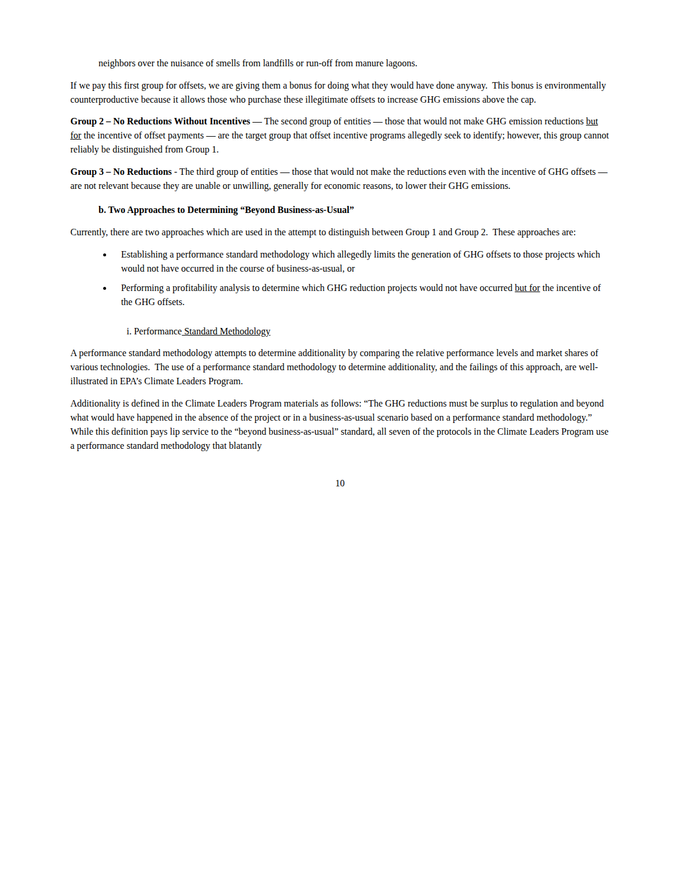neighbors over the nuisance of smells from landfills or run-off from manure lagoons.
If we pay this first group for offsets, we are giving them a bonus for doing what they would have done anyway. This bonus is environmentally counterproductive because it allows those who purchase these illegitimate offsets to increase GHG emissions above the cap.
Group 2 – No Reductions Without Incentives — The second group of entities — those that would not make GHG emission reductions but for the incentive of offset payments — are the target group that offset incentive programs allegedly seek to identify; however, this group cannot reliably be distinguished from Group 1.
Group 3 – No Reductions - The third group of entities — those that would not make the reductions even with the incentive of GHG offsets — are not relevant because they are unable or unwilling, generally for economic reasons, to lower their GHG emissions.
b. Two Approaches to Determining “Beyond Business-as-Usual”
Currently, there are two approaches which are used in the attempt to distinguish between Group 1 and Group 2. These approaches are:
Establishing a performance standard methodology which allegedly limits the generation of GHG offsets to those projects which would not have occurred in the course of business-as-usual, or
Performing a profitability analysis to determine which GHG reduction projects would not have occurred but for the incentive of the GHG offsets.
i. Performance Standard Methodology
A performance standard methodology attempts to determine additionality by comparing the relative performance levels and market shares of various technologies. The use of a performance standard methodology to determine additionality, and the failings of this approach, are well-illustrated in EPA’s Climate Leaders Program.
Additionality is defined in the Climate Leaders Program materials as follows: “The GHG reductions must be surplus to regulation and beyond what would have happened in the absence of the project or in a business-as-usual scenario based on a performance standard methodology.” While this definition pays lip service to the “beyond business-as-usual” standard, all seven of the protocols in the Climate Leaders Program use a performance standard methodology that blatantly
10